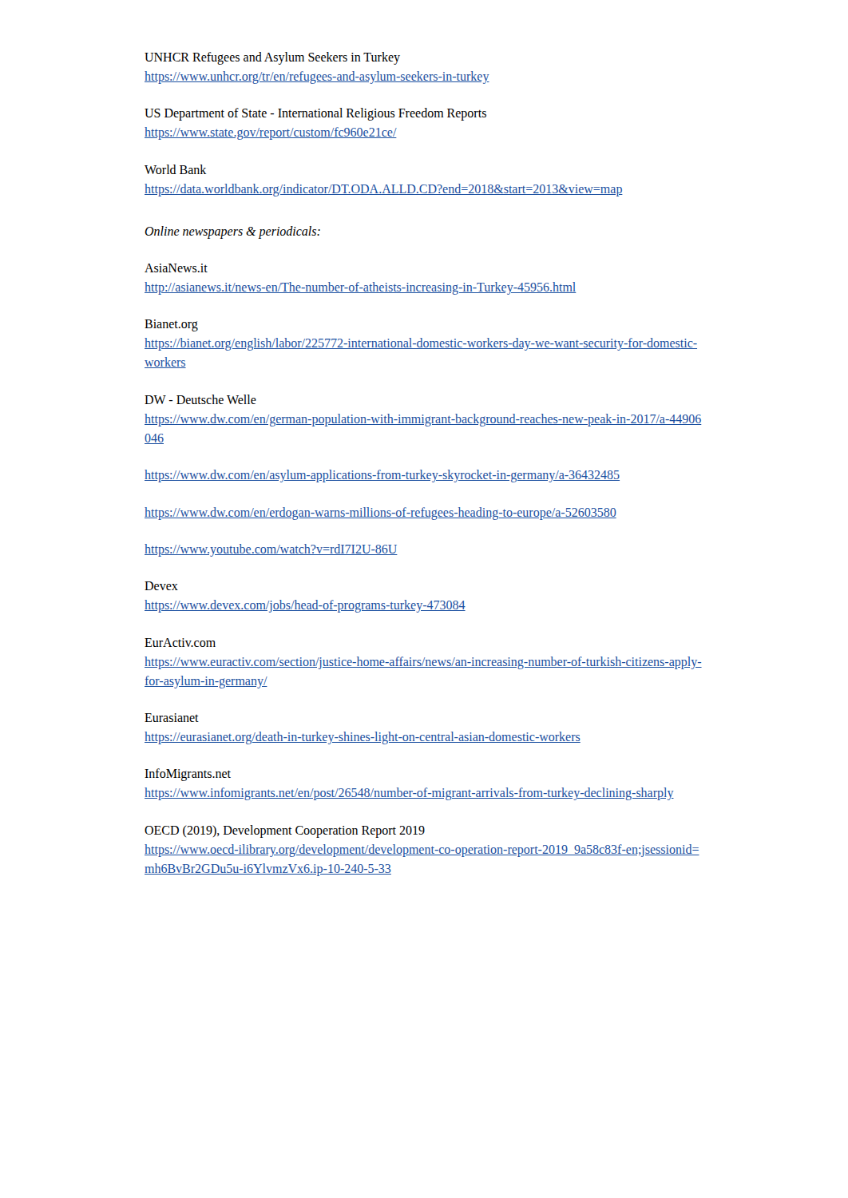UNHCR Refugees and Asylum Seekers in Turkey
https://www.unhcr.org/tr/en/refugees-and-asylum-seekers-in-turkey
US Department of State - International Religious Freedom Reports
https://www.state.gov/report/custom/fc960e21ce/
World Bank
https://data.worldbank.org/indicator/DT.ODA.ALLD.CD?end=2018&start=2013&view=map
Online newspapers & periodicals:
AsiaNews.it
http://asianews.it/news-en/The-number-of-atheists-increasing-in-Turkey-45956.html
Bianet.org
https://bianet.org/english/labor/225772-international-domestic-workers-day-we-want-security-for-domestic-workers
DW - Deutsche Welle
https://www.dw.com/en/german-population-with-immigrant-background-reaches-new-peak-in-2017/a-44906046
https://www.dw.com/en/asylum-applications-from-turkey-skyrocket-in-germany/a-36432485
https://www.dw.com/en/erdogan-warns-millions-of-refugees-heading-to-europe/a-52603580
https://www.youtube.com/watch?v=rdI7I2U-86U
Devex
https://www.devex.com/jobs/head-of-programs-turkey-473084
EurActiv.com
https://www.euractiv.com/section/justice-home-affairs/news/an-increasing-number-of-turkish-citizens-apply-for-asylum-in-germany/
Eurasianet
https://eurasianet.org/death-in-turkey-shines-light-on-central-asian-domestic-workers
InfoMigrants.net
https://www.infomigrants.net/en/post/26548/number-of-migrant-arrivals-from-turkey-declining-sharply
OECD (2019), Development Cooperation Report 2019
https://www.oecd-ilibrary.org/development/development-co-operation-report-2019_9a58c83f-en;jsessionid=mh6BvBr2GDu5u-i6YlvmzVx6.ip-10-240-5-33